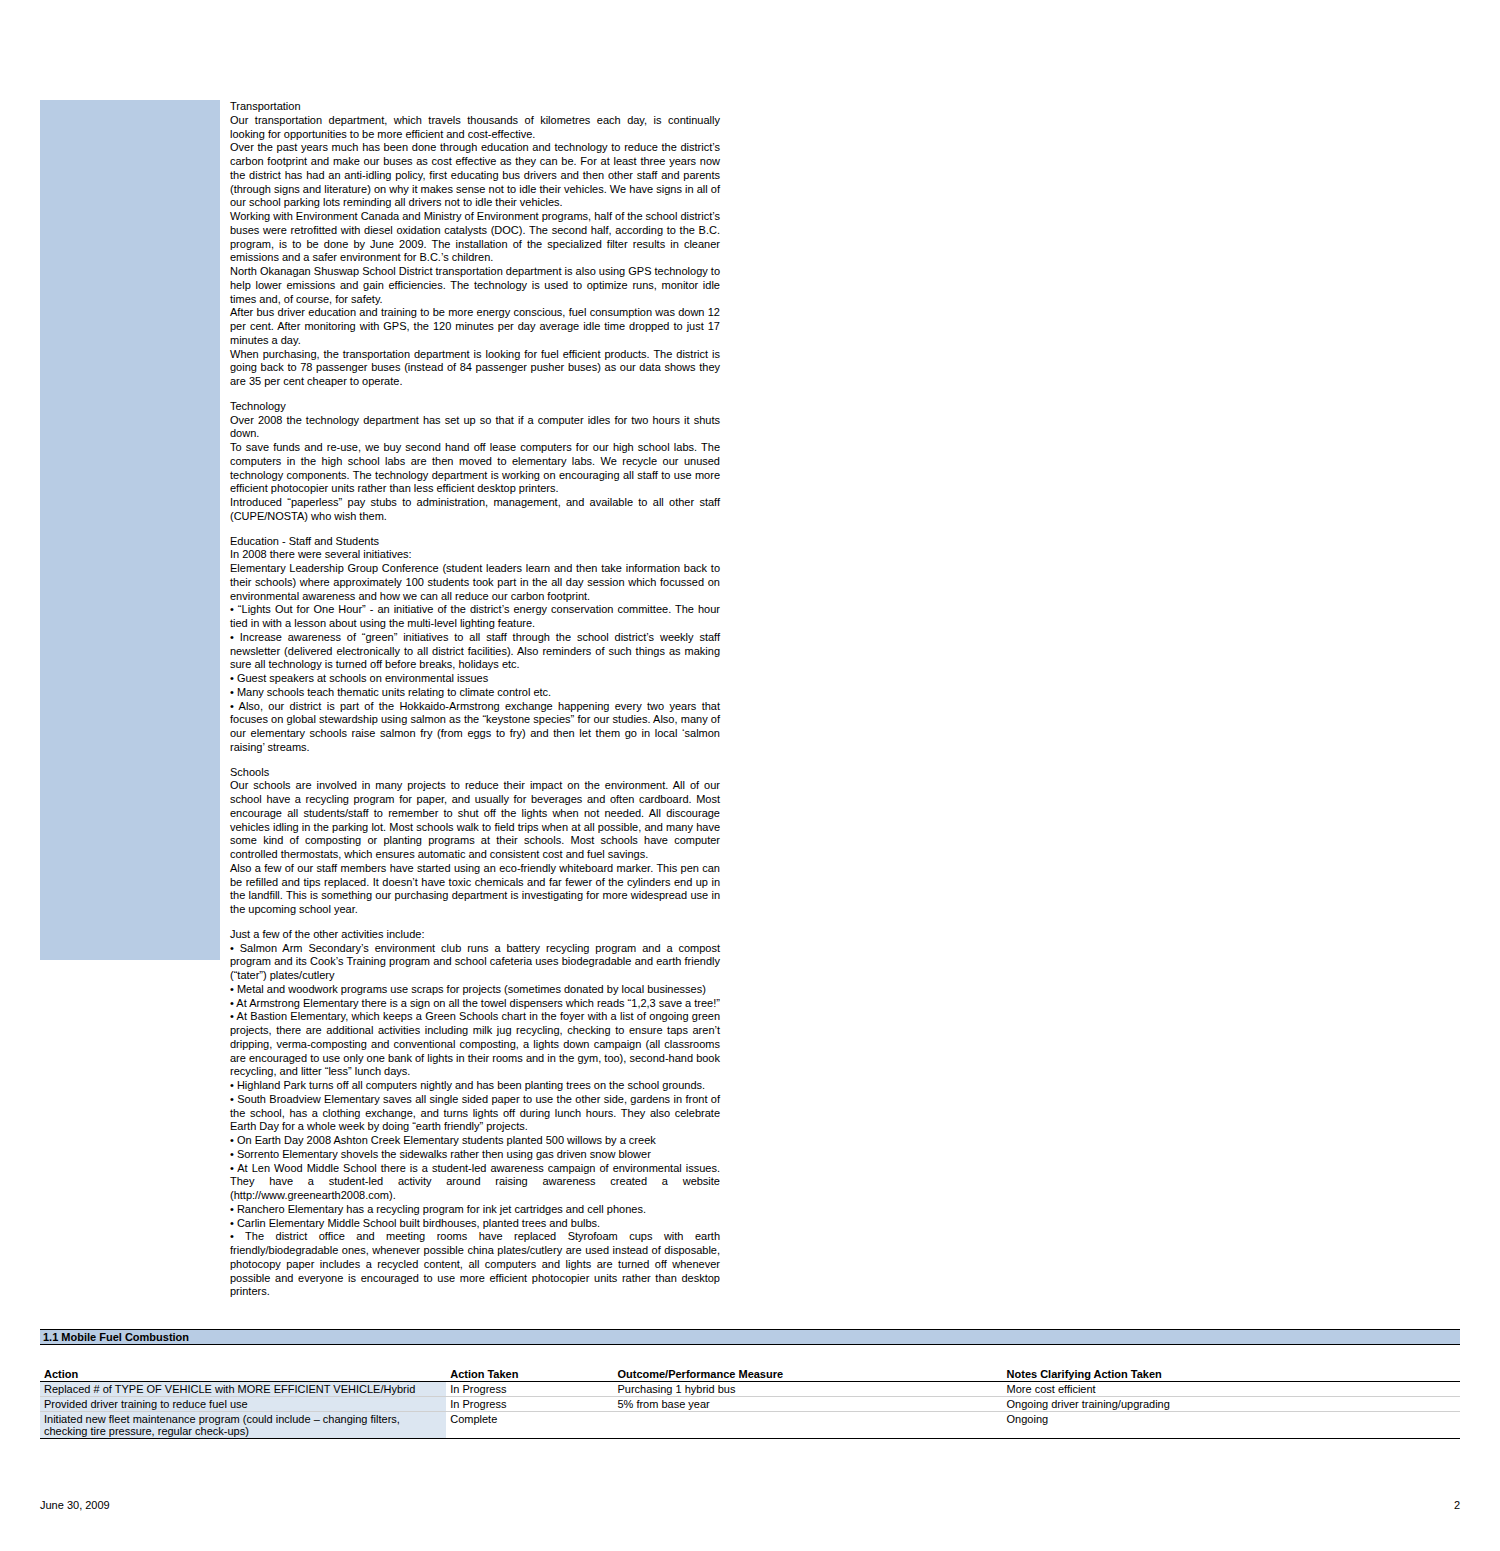Transportation
Our transportation department, which travels thousands of kilometres each day, is continually looking for opportunities to be more efficient and cost-effective.
Over the past years much has been done through education and technology to reduce the district’s carbon footprint and make our buses as cost effective as they can be. For at least three years now the district has had an anti-idling policy, first educating bus drivers and then other staff and parents (through signs and literature) on why it makes sense not to idle their vehicles. We have signs in all of our school parking lots reminding all drivers not to idle their vehicles.
Working with Environment Canada and Ministry of Environment programs, half of the school district’s buses were retrofitted with diesel oxidation catalysts (DOC). The second half, according to the B.C. program, is to be done by June 2009. The installation of the specialized filter results in cleaner emissions and a safer environment for B.C.’s children.
North Okanagan Shuswap School District transportation department is also using GPS technology to help lower emissions and gain efficiencies. The technology is used to optimize runs, monitor idle times and, of course, for safety.
After bus driver education and training to be more energy conscious, fuel consumption was down 12 per cent. After monitoring with GPS, the 120 minutes per day average idle time dropped to just 17 minutes a day.
When purchasing, the transportation department is looking for fuel efficient products. The district is going back to 78 passenger buses (instead of 84 passenger pusher buses) as our data shows they are 35 per cent cheaper to operate.
Technology
Over 2008 the technology department has set up so that if a computer idles for two hours it shuts down.
To save funds and re-use, we buy second hand off lease computers for our high school labs. The computers in the high school labs are then moved to elementary labs. We recycle our unused technology components. The technology department is working on encouraging all staff to use more efficient photocopier units rather than less efficient desktop printers.
Introduced “paperless” pay stubs to administration, management, and available to all other staff (CUPE/NOSTA) who wish them.
Education - Staff and Students
In 2008 there were several initiatives:
Elementary Leadership Group Conference (student leaders learn and then take information back to their schools) where approximately 100 students took part in the all day session which focussed on environmental awareness and how we can all reduce our carbon footprint.
• “Lights Out for One Hour” - an initiative of the district’s energy conservation committee. The hour tied in with a lesson about using the multi-level lighting feature.
• Increase awareness of “green” initiatives to all staff through the school district’s weekly staff newsletter (delivered electronically to all district facilities). Also reminders of such things as making sure all technology is turned off before breaks, holidays etc.
• Guest speakers at schools on environmental issues
• Many schools teach thematic units relating to climate control etc.
• Also, our district is part of the Hokkaido-Armstrong exchange happening every two years that focuses on global stewardship using salmon as the “keystone species” for our studies. Also, many of our elementary schools raise salmon fry (from eggs to fry) and then let them go in local ‘salmon raising’ streams.
Schools
Our schools are involved in many projects to reduce their impact on the environment. All of our school have a recycling program for paper, and usually for beverages and often cardboard. Most encourage all students/staff to remember to shut off the lights when not needed. All discourage vehicles idling in the parking lot. Most schools walk to field trips when at all possible, and many have some kind of composting or planting programs at their schools. Most schools have computer controlled thermostats, which ensures automatic and consistent cost and fuel savings.
Also a few of our staff members have started using an eco-friendly whiteboard marker. This pen can be refilled and tips replaced. It doesn’t have toxic chemicals and far fewer of the cylinders end up in the landfill. This is something our purchasing department is investigating for more widespread use in the upcoming school year.
Just a few of the other activities include:
• Salmon Arm Secondary’s environment club runs a battery recycling program and a compost program and its Cook’s Training program and school cafeteria uses biodegradable and earth friendly (“tater”) plates/cutlery
• Metal and woodwork programs use scraps for projects (sometimes donated by local businesses)
• At Armstrong Elementary there is a sign on all the towel dispensers which reads “1,2,3 save a tree!”
• At Bastion Elementary, which keeps a Green Schools chart in the foyer with a list of ongoing green projects, there are additional activities including milk jug recycling, checking to ensure taps aren’t dripping, verma-composting and conventional composting, a lights down campaign (all classrooms are encouraged to use only one bank of lights in their rooms and in the gym, too), second-hand book recycling, and litter “less” lunch days.
• Highland Park turns off all computers nightly and has been planting trees on the school grounds.
• South Broadview Elementary saves all single sided paper to use the other side, gardens in front of the school, has a clothing exchange, and turns lights off during lunch hours. They also celebrate Earth Day for a whole week by doing “earth friendly” projects.
• On Earth Day 2008 Ashton Creek Elementary students planted 500 willows by a creek
• Sorrento Elementary shovels the sidewalks rather then using gas driven snow blower
• At Len Wood Middle School there is a student-led awareness campaign of environmental issues. They have a student-led activity around raising awareness created a website (http://www.greenearth2008.com).
• Ranchero Elementary has a recycling program for ink jet cartridges and cell phones.
• Carlin Elementary Middle School built birdhouses, planted trees and bulbs.
• The district office and meeting rooms have replaced Styrofoam cups with earth friendly/biodegradable ones, whenever possible china plates/cutlery are used instead of disposable, photocopy paper includes a recycled content, all computers and lights are turned off whenever possible and everyone is encouraged to use more efficient photocopier units rather than desktop printers.
1.1 Mobile Fuel Combustion
| Action | Action Taken | Outcome/Performance Measure | Notes Clarifying Action Taken |
| --- | --- | --- | --- |
| Replaced # of TYPE OF VEHICLE with MORE EFFICIENT VEHICLE/Hybrid | In Progress | Purchasing 1 hybrid bus | More cost efficient |
| Provided driver training to reduce fuel use | In Progress | 5% from base year | Ongoing driver training/upgrading |
| Initiated new fleet maintenance program (could include – changing filters, checking tire pressure, regular check-ups) | Complete | | Ongoing |
June 30, 2009
2